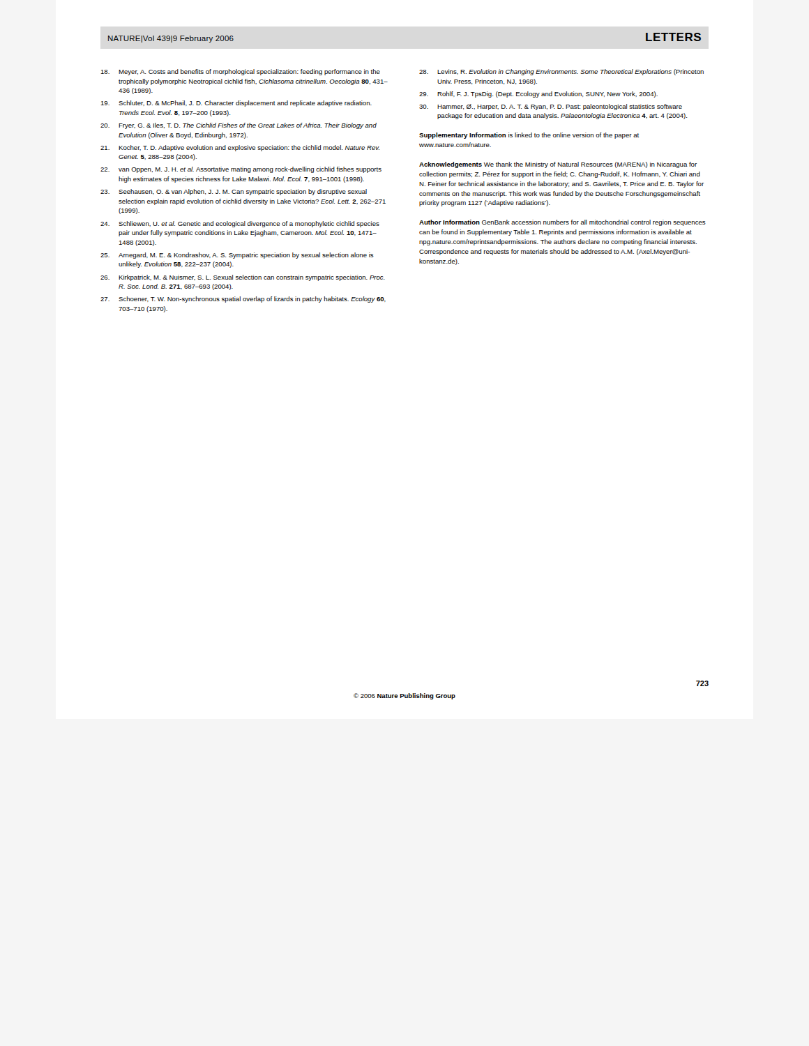NATURE|Vol 439|9 February 2006
LETTERS
18. Meyer, A. Costs and benefits of morphological specialization: feeding performance in the trophically polymorphic Neotropical cichlid fish, Cichlasoma citrinellum. Oecologia 80, 431–436 (1989).
19. Schluter, D. & McPhail, J. D. Character displacement and replicate adaptive radiation. Trends Ecol. Evol. 8, 197–200 (1993).
20. Fryer, G. & Iles, T. D. The Cichlid Fishes of the Great Lakes of Africa. Their Biology and Evolution (Oliver & Boyd, Edinburgh, 1972).
21. Kocher, T. D. Adaptive evolution and explosive speciation: the cichlid model. Nature Rev. Genet. 5, 288–298 (2004).
22. van Oppen, M. J. H. et al. Assortative mating among rock-dwelling cichlid fishes supports high estimates of species richness for Lake Malawi. Mol. Ecol. 7, 991–1001 (1998).
23. Seehausen, O. & van Alphen, J. J. M. Can sympatric speciation by disruptive sexual selection explain rapid evolution of cichlid diversity in Lake Victoria? Ecol. Lett. 2, 262–271 (1999).
24. Schliewen, U. et al. Genetic and ecological divergence of a monophyletic cichlid species pair under fully sympatric conditions in Lake Ejagham, Cameroon. Mol. Ecol. 10, 1471–1488 (2001).
25. Arnegard, M. E. & Kondrashov, A. S. Sympatric speciation by sexual selection alone is unlikely. Evolution 58, 222–237 (2004).
26. Kirkpatrick, M. & Nuismer, S. L. Sexual selection can constrain sympatric speciation. Proc. R. Soc. Lond. B. 271, 687–693 (2004).
27. Schoener, T. W. Non-synchronous spatial overlap of lizards in patchy habitats. Ecology 60, 703–710 (1970).
28. Levins, R. Evolution in Changing Environments. Some Theoretical Explorations (Princeton Univ. Press, Princeton, NJ, 1968).
29. Rohlf, F. J. TpsDig. (Dept. Ecology and Evolution, SUNY, New York, 2004).
30. Hammer, Ø., Harper, D. A. T. & Ryan, P. D. Past: paleontological statistics software package for education and data analysis. Palaeontologia Electronica 4, art. 4 (2004).
Supplementary Information is linked to the online version of the paper at www.nature.com/nature.
Acknowledgements We thank the Ministry of Natural Resources (MARENA) in Nicaragua for collection permits; Z. Pérez for support in the field; C. Chang-Rudolf, K. Hofmann, Y. Chiari and N. Feiner for technical assistance in the laboratory; and S. Gavrilets, T. Price and E. B. Taylor for comments on the manuscript. This work was funded by the Deutsche Forschungsgemeinschaft priority program 1127 (‘Adaptive radiations’).
Author Information GenBank accession numbers for all mitochondrial control region sequences can be found in Supplementary Table 1. Reprints and permissions information is available at npg.nature.com/reprintsandpermissions. The authors declare no competing financial interests. Correspondence and requests for materials should be addressed to A.M. (Axel.Meyer@uni-konstanz.de).
723
© 2006 Nature Publishing Group